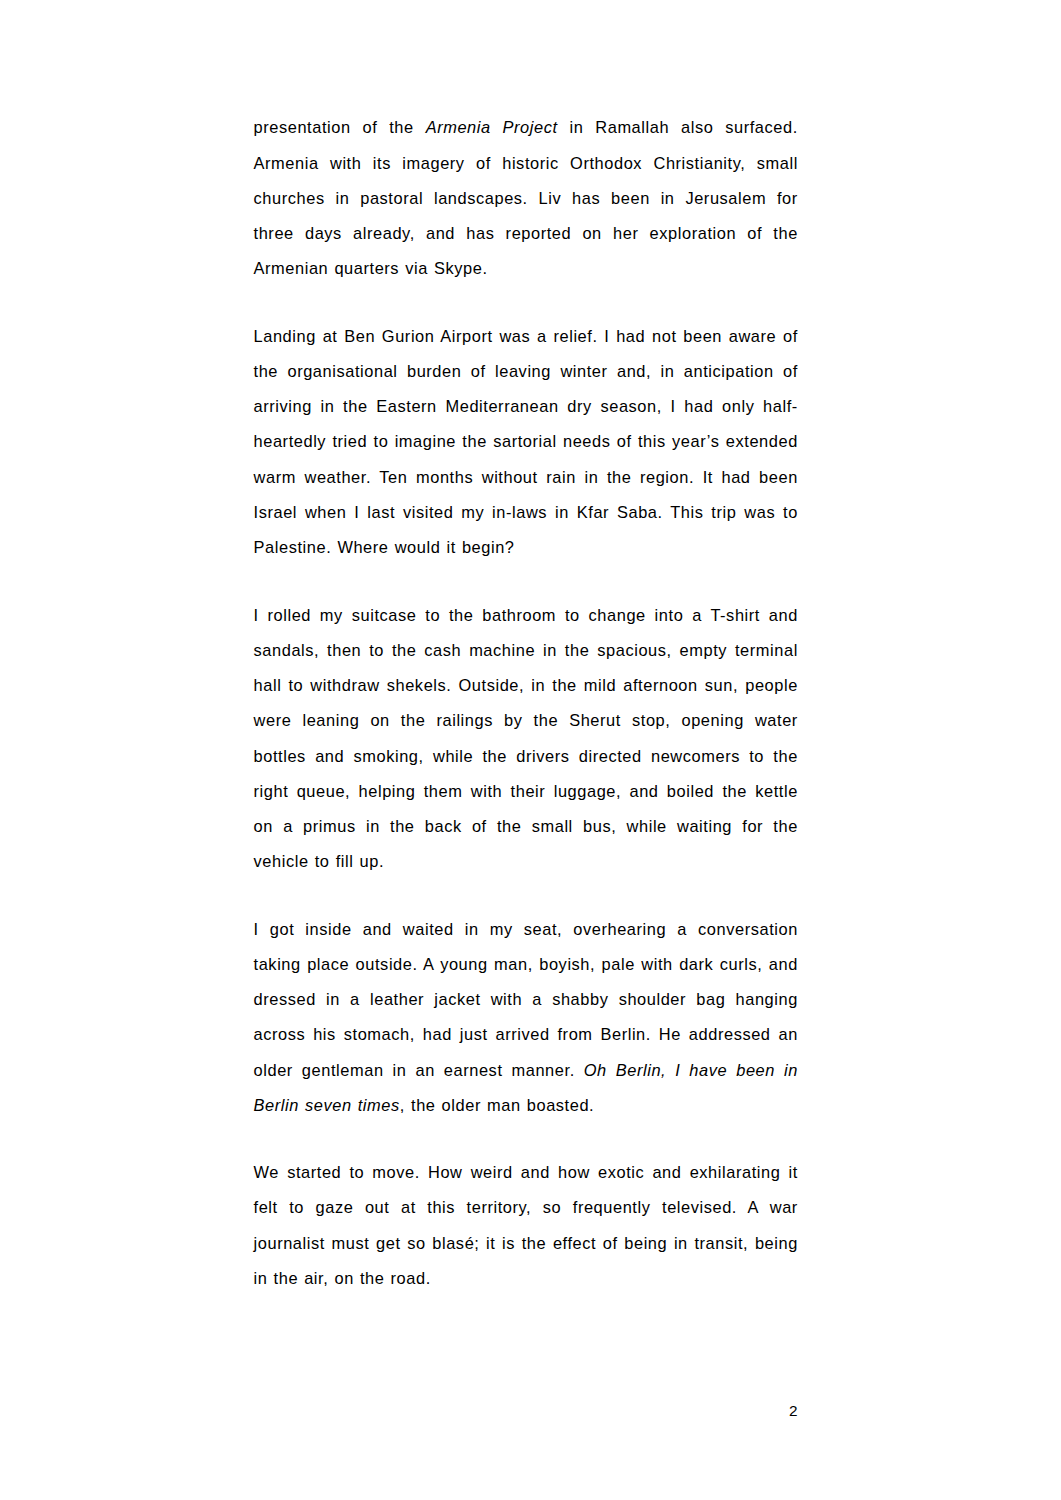presentation of the Armenia Project in Ramallah also surfaced. Armenia with its imagery of historic Orthodox Christianity, small churches in pastoral landscapes. Liv has been in Jerusalem for three days already, and has reported on her exploration of the Armenian quarters via Skype.
Landing at Ben Gurion Airport was a relief. I had not been aware of the organisational burden of leaving winter and, in anticipation of arriving in the Eastern Mediterranean dry season, I had only half-heartedly tried to imagine the sartorial needs of this year’s extended warm weather. Ten months without rain in the region. It had been Israel when I last visited my in-laws in Kfar Saba. This trip was to Palestine. Where would it begin?
I rolled my suitcase to the bathroom to change into a T-shirt and sandals, then to the cash machine in the spacious, empty terminal hall to withdraw shekels. Outside, in the mild afternoon sun, people were leaning on the railings by the Sherut stop, opening water bottles and smoking, while the drivers directed newcomers to the right queue, helping them with their luggage, and boiled the kettle on a primus in the back of the small bus, while waiting for the vehicle to fill up.
I got inside and waited in my seat, overhearing a conversation taking place outside. A young man, boyish, pale with dark curls, and dressed in a leather jacket with a shabby shoulder bag hanging across his stomach, had just arrived from Berlin. He addressed an older gentleman in an earnest manner. Oh Berlin, I have been in Berlin seven times, the older man boasted.
We started to move. How weird and how exotic and exhilarating it felt to gaze out at this territory, so frequently televised. A war journalist must get so blasé; it is the effect of being in transit, being in the air, on the road.
2